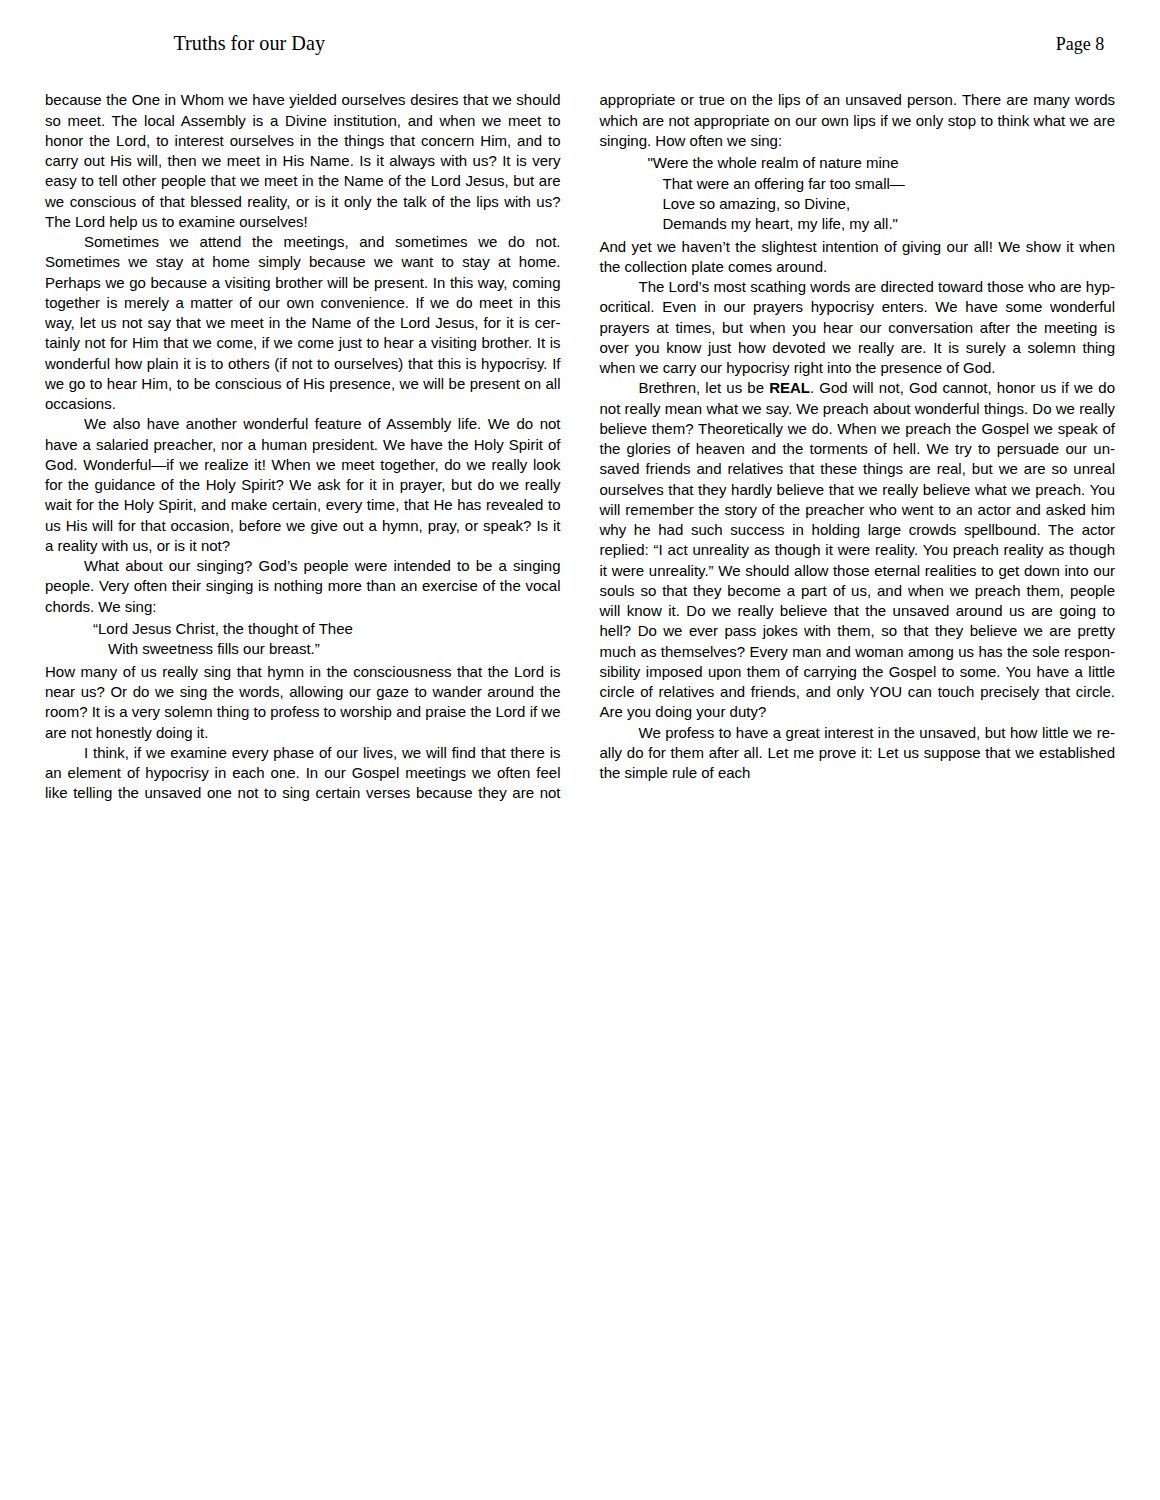Truths for our Day Page 8
because the One in Whom we have yielded ourselves desires that we should so meet. The local Assembly is a Divine institution, and when we meet to honor the Lord, to interest ourselves in the things that concern Him, and to carry out His will, then we meet in His Name. Is it always with us? It is very easy to tell other people that we meet in the Name of the Lord Jesus, but are we conscious of that blessed reality, or is it only the talk of the lips with us? The Lord help us to examine ourselves!
Sometimes we attend the meetings, and sometimes we do not. Sometimes we stay at home simply because we want to stay at home. Perhaps we go because a visiting brother will be present. In this way, coming together is merely a matter of our own convenience. If we do meet in this way, let us not say that we meet in the Name of the Lord Jesus, for it is certainly not for Him that we come, if we come just to hear a visiting brother. It is wonderful how plain it is to others (if not to ourselves) that this is hypocrisy. If we go to hear Him, to be conscious of His presence, we will be present on all occasions.
We also have another wonderful feature of Assembly life. We do not have a salaried preacher, nor a human president. We have the Holy Spirit of God. Wonderful—if we realize it! When we meet together, do we really look for the guidance of the Holy Spirit? We ask for it in prayer, but do we really wait for the Holy Spirit, and make certain, every time, that He has revealed to us His will for that occasion, before we give out a hymn, pray, or speak? Is it a reality with us, or is it not?
What about our singing? God’s people were intended to be a singing people. Very often their singing is nothing more than an exercise of the vocal chords. We sing:
“Lord Jesus Christ, the thought of Thee With sweetness fills our breast.”
How many of us really sing that hymn in the consciousness that the Lord is near us? Or do we sing the words, allowing our gaze to wander around the room? It is a very solemn thing to profess to worship and praise the Lord if we are not honestly doing it.
I think, if we examine every phase of our lives, we will find that there is an element of hypocrisy in each one. In our Gospel meetings we often feel like telling the unsaved one not to sing certain verses because they are not appropriate or true on the lips of an unsaved person. There are many words which are not appropriate on our own lips if we only stop to think what we are singing. How often we sing:
"Were the whole realm of nature mine That were an offering far too small— Love so amazing, so Divine, Demands my heart, my life, my all."
And yet we haven’t the slightest intention of giving our all! We show it when the collection plate comes around.
The Lord’s most scathing words are directed toward those who are hypocritical. Even in our prayers hypocrisy enters. We have some wonderful prayers at times, but when you hear our conversation after the meeting is over you know just how devoted we really are. It is surely a solemn thing when we carry our hypocrisy right into the presence of God.
Brethren, let us be REAL. God will not, God cannot, honor us if we do not really mean what we say. We preach about wonderful things. Do we really believe them? Theoretically we do. When we preach the Gospel we speak of the glories of heaven and the torments of hell. We try to persuade our unsaved friends and relatives that these things are real, but we are so unreal ourselves that they hardly believe that we really believe what we preach. You will remember the story of the preacher who went to an actor and asked him why he had such success in holding large crowds spellbound. The actor replied: “I act unreality as though it were reality. You preach reality as though it were unreality.” We should allow those eternal realities to get down into our souls so that they become a part of us, and when we preach them, people will know it. Do we really believe that the unsaved around us are going to hell? Do we ever pass jokes with them, so that they believe we are pretty much as themselves? Every man and woman among us has the sole responsibility imposed upon them of carrying the Gospel to some. You have a little circle of relatives and friends, and only YOU can touch precisely that circle. Are you doing your duty?
We profess to have a great interest in the unsaved, but how little we really do for them after all. Let me prove it: Let us suppose that we established the simple rule of each